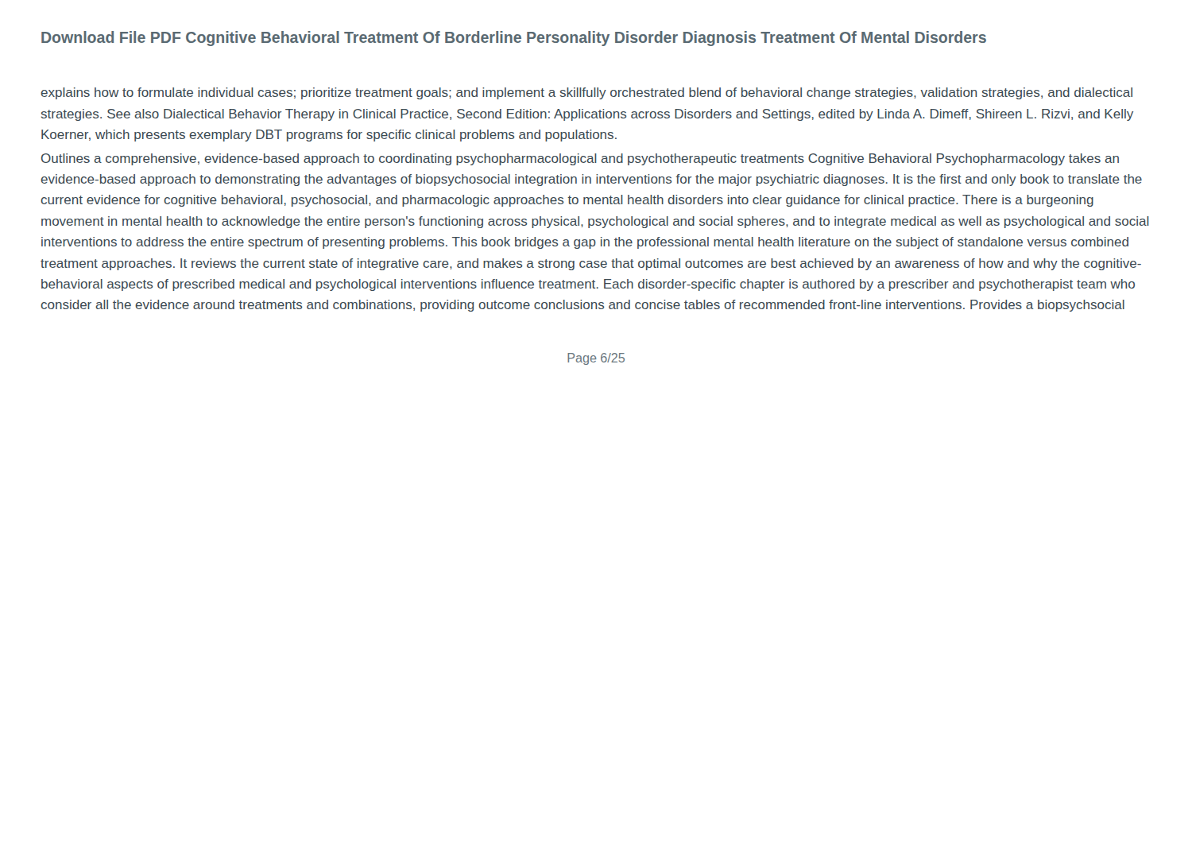Download File PDF Cognitive Behavioral Treatment Of Borderline Personality Disorder Diagnosis Treatment Of Mental Disorders
explains how to formulate individual cases; prioritize treatment goals; and implement a skillfully orchestrated blend of behavioral change strategies, validation strategies, and dialectical strategies. See also Dialectical Behavior Therapy in Clinical Practice, Second Edition: Applications across Disorders and Settings, edited by Linda A. Dimeff, Shireen L. Rizvi, and Kelly Koerner, which presents exemplary DBT programs for specific clinical problems and populations.
Outlines a comprehensive, evidence-based approach to coordinating psychopharmacological and psychotherapeutic treatments Cognitive Behavioral Psychopharmacology takes an evidence-based approach to demonstrating the advantages of biopsychosocial integration in interventions for the major psychiatric diagnoses. It is the first and only book to translate the current evidence for cognitive behavioral, psychosocial, and pharmacologic approaches to mental health disorders into clear guidance for clinical practice. There is a burgeoning movement in mental health to acknowledge the entire person's functioning across physical, psychological and social spheres, and to integrate medical as well as psychological and social interventions to address the entire spectrum of presenting problems. This book bridges a gap in the professional mental health literature on the subject of standalone versus combined treatment approaches. It reviews the current state of integrative care, and makes a strong case that optimal outcomes are best achieved by an awareness of how and why the cognitive-behavioral aspects of prescribed medical and psychological interventions influence treatment. Each disorder-specific chapter is authored by a prescriber and psychotherapist team who consider all the evidence around treatments and combinations, providing outcome conclusions and concise tables of recommended front-line interventions. Provides a biopsychsocial
Page 6/25